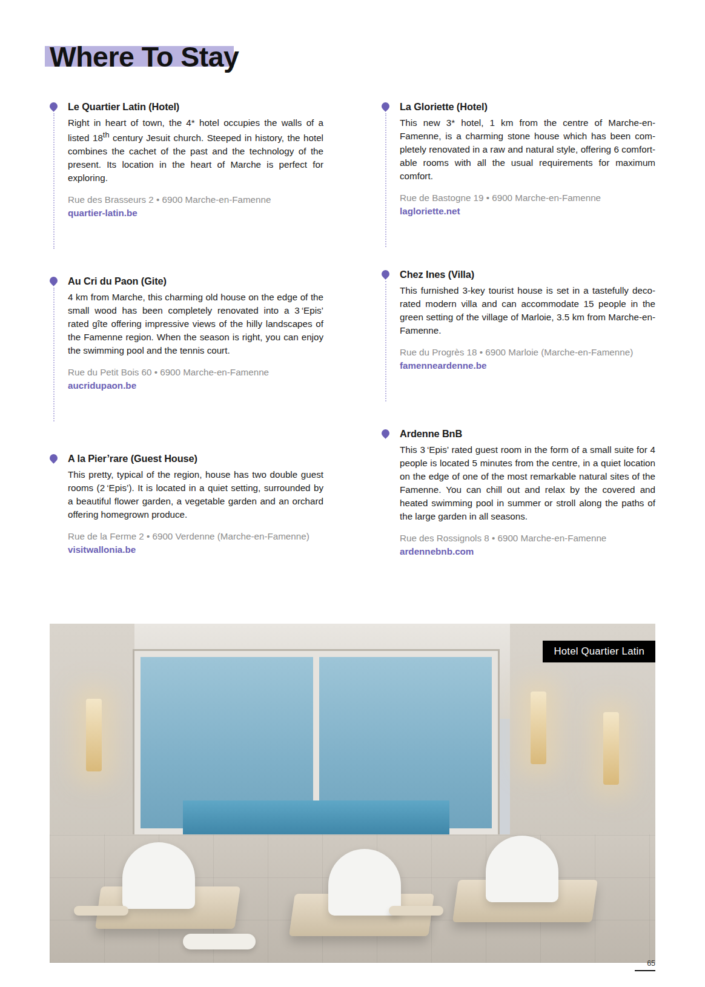Where To Stay
Le Quartier Latin (Hotel)
Right in heart of town, the 4* hotel occupies the walls of a listed 18th century Jesuit church. Steeped in history, the hotel combines the cachet of the past and the technology of the present. Its location in the heart of Marche is perfect for exploring.
Rue des Brasseurs 2 • 6900 Marche-en-Famenne quartier-latin.be
Au Cri du Paon (Gite)
4 km from Marche, this charming old house on the edge of the small wood has been completely renovated into a 3 ‘Epis’ rated gîte offering impressive views of the hilly landscapes of the Famenne region. When the season is right, you can enjoy the swimming pool and the tennis court.
Rue du Petit Bois 60 • 6900 Marche-en-Famenne aucridupaon.be
A la Pier’rare (Guest House)
This pretty, typical of the region, house has two double guest rooms (2 ‘Epis’). It is located in a quiet setting, surrounded by a beautiful flower garden, a vegetable garden and an orchard offering homegrown produce.
Rue de la Ferme 2 • 6900 Verdenne (Marche-en-Famenne) visitwallonia.be
La Gloriette (Hotel)
This new 3* hotel, 1 km from the centre of Marche-en-Famenne, is a charming stone house which has been completely renovated in a raw and natural style, offering 6 comfortable rooms with all the usual requirements for maximum comfort.
Rue de Bastogne 19 • 6900 Marche-en-Famenne lagloriette.net
Chez Ines (Villa)
This furnished 3-key tourist house is set in a tastefully decorated modern villa and can accommodate 15 people in the green setting of the village of Marloie, 3.5 km from Marche-en-Famenne.
Rue du Progrès 18 • 6900 Marloie (Marche-en-Famenne) famenneardenne.be
Ardenne BnB
This 3 ‘Epis’ rated guest room in the form of a small suite for 4 people is located 5 minutes from the centre, in a quiet location on the edge of one of the most remarkable natural sites of the Famenne. You can chill out and relax by the covered and heated swimming pool in summer or stroll along the paths of the large garden in all seasons.
Rue des Rossignols 8 • 6900 Marche-en-Famenne ardennebnb.com
Hotel Quartier Latin
© Quartier Latin
65